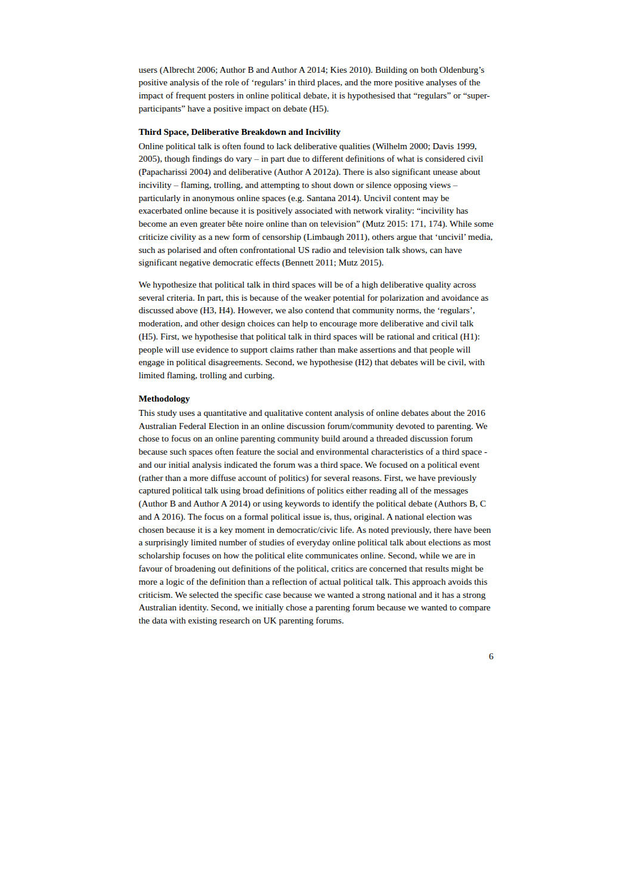users (Albrecht 2006; Author B and Author A 2014; Kies 2010). Building on both Oldenburg’s positive analysis of the role of ‘regulars’ in third places, and the more positive analyses of the impact of frequent posters in online political debate, it is hypothesised that “regulars” or “super-participants” have a positive impact on debate (H5).
Third Space, Deliberative Breakdown and Incivility
Online political talk is often found to lack deliberative qualities (Wilhelm 2000; Davis 1999, 2005), though findings do vary – in part due to different definitions of what is considered civil (Papacharissi 2004) and deliberative (Author A 2012a). There is also significant unease about incivility – flaming, trolling, and attempting to shout down or silence opposing views – particularly in anonymous online spaces (e.g. Santana 2014). Uncivil content may be exacerbated online because it is positively associated with network virality: “incivility has become an even greater bête noire online than on television” (Mutz 2015: 171, 174). While some criticize civility as a new form of censorship (Limbaugh 2011), others argue that ‘uncivil’ media, such as polarised and often confrontational US radio and television talk shows, can have significant negative democratic effects (Bennett 2011; Mutz 2015).
We hypothesize that political talk in third spaces will be of a high deliberative quality across several criteria. In part, this is because of the weaker potential for polarization and avoidance as discussed above (H3, H4). However, we also contend that community norms, the ‘regulars’, moderation, and other design choices can help to encourage more deliberative and civil talk (H5). First, we hypothesise that political talk in third spaces will be rational and critical (H1): people will use evidence to support claims rather than make assertions and that people will engage in political disagreements. Second, we hypothesise (H2) that debates will be civil, with limited flaming, trolling and curbing.
Methodology
This study uses a quantitative and qualitative content analysis of online debates about the 2016 Australian Federal Election in an online discussion forum/community devoted to parenting. We chose to focus on an online parenting community build around a threaded discussion forum because such spaces often feature the social and environmental characteristics of a third space - and our initial analysis indicated the forum was a third space. We focused on a political event (rather than a more diffuse account of politics) for several reasons. First, we have previously captured political talk using broad definitions of politics either reading all of the messages (Author B and Author A 2014) or using keywords to identify the political debate (Authors B, C and A 2016). The focus on a formal political issue is, thus, original. A national election was chosen because it is a key moment in democratic/civic life. As noted previously, there have been a surprisingly limited number of studies of everyday online political talk about elections as most scholarship focuses on how the political elite communicates online. Second, while we are in favour of broadening out definitions of the political, critics are concerned that results might be more a logic of the definition than a reflection of actual political talk. This approach avoids this criticism. We selected the specific case because we wanted a strong national and it has a strong Australian identity. Second, we initially chose a parenting forum because we wanted to compare the data with existing research on UK parenting forums.
6